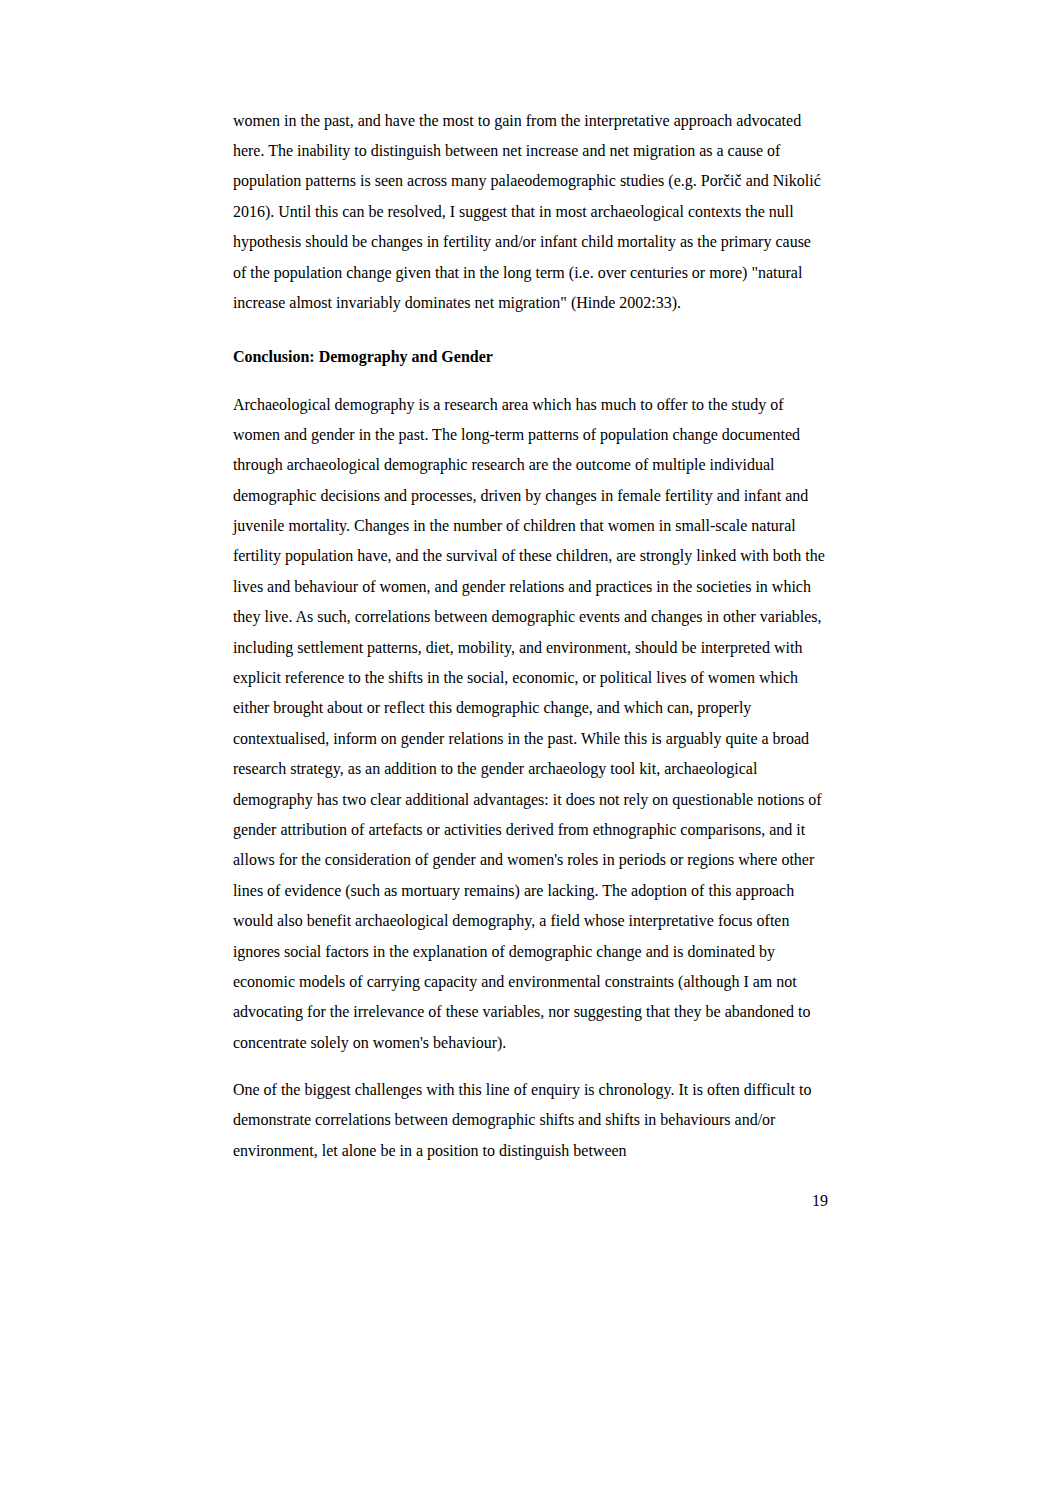women in the past, and have the most to gain from the interpretative approach advocated here. The inability to distinguish between net increase and net migration as a cause of population patterns is seen across many palaeodemographic studies (e.g. Porčič and Nikolić 2016). Until this can be resolved, I suggest that in most archaeological contexts the null hypothesis should be changes in fertility and/or infant child mortality as the primary cause of the population change given that in the long term (i.e. over centuries or more) "natural increase almost invariably dominates net migration" (Hinde 2002:33).
Conclusion: Demography and Gender
Archaeological demography is a research area which has much to offer to the study of women and gender in the past. The long-term patterns of population change documented through archaeological demographic research are the outcome of multiple individual demographic decisions and processes, driven by changes in female fertility and infant and juvenile mortality. Changes in the number of children that women in small-scale natural fertility population have, and the survival of these children, are strongly linked with both the lives and behaviour of women, and gender relations and practices in the societies in which they live. As such, correlations between demographic events and changes in other variables, including settlement patterns, diet, mobility, and environment, should be interpreted with explicit reference to the shifts in the social, economic, or political lives of women which either brought about or reflect this demographic change, and which can, properly contextualised, inform on gender relations in the past. While this is arguably quite a broad research strategy, as an addition to the gender archaeology tool kit, archaeological demography has two clear additional advantages: it does not rely on questionable notions of gender attribution of artefacts or activities derived from ethnographic comparisons, and it allows for the consideration of gender and women's roles in periods or regions where other lines of evidence (such as mortuary remains) are lacking. The adoption of this approach would also benefit archaeological demography, a field whose interpretative focus often ignores social factors in the explanation of demographic change and is dominated by economic models of carrying capacity and environmental constraints (although I am not advocating for the irrelevance of these variables, nor suggesting that they be abandoned to concentrate solely on women's behaviour).
One of the biggest challenges with this line of enquiry is chronology. It is often difficult to demonstrate correlations between demographic shifts and shifts in behaviours and/or environment, let alone be in a position to distinguish between
19